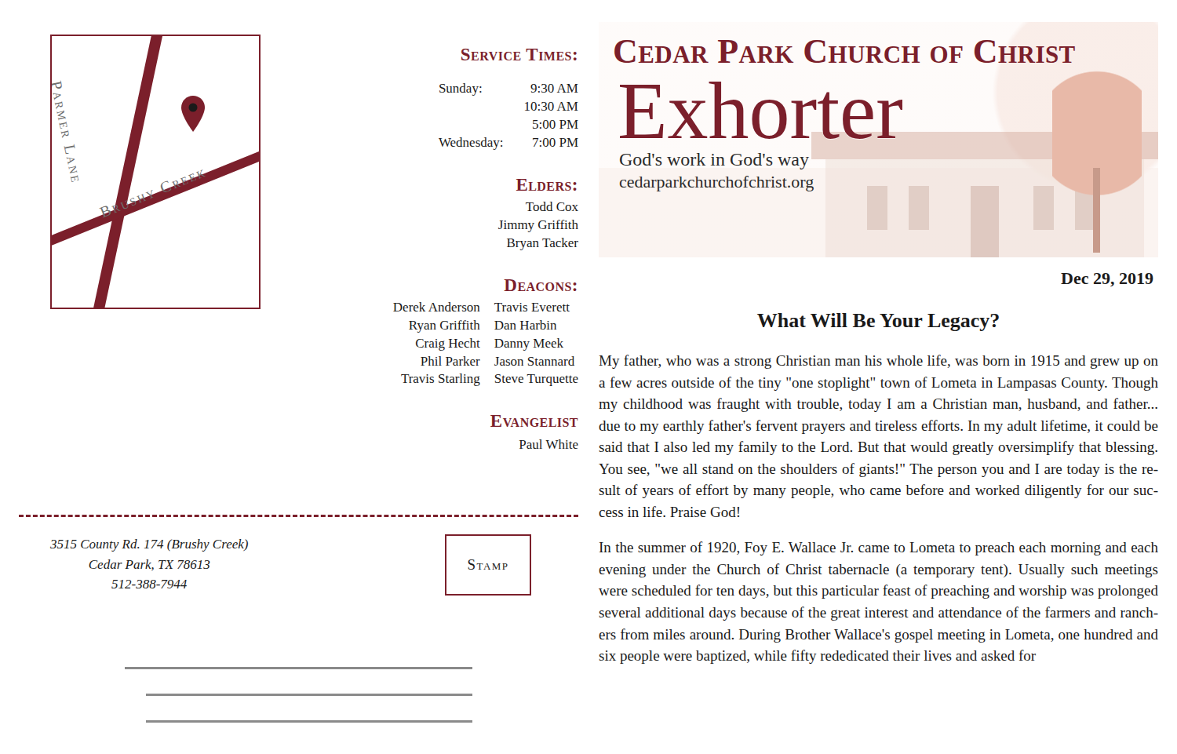Parmer Lane
Brushy Creek
Service Times:
Sunday:
9:30 AM
10:30 AM
5:00 PM
Wednesday:
7:00 PM
Elders:
Todd Cox
Jimmy Griffith
Bryan Tacker
Deacons:
Derek Anderson Travis Everett Ryan Griffith Dan Harbin Craig Hecht Danny Meek Phil Parker Jason Stannard Travis Starling Steve Turquette
Evangelist
Paul White
3515 County Rd. 174 (Brushy Creek)
Cedar Park, TX 78613
512-388-7944
Stamp
Cedar Park Church of Christ
Exhorter
God's work in God's way
cedarparkchurchofchrist.org
Dec 29, 2019
What Will Be Your Legacy?
My father, who was a strong Christian man his whole life, was born in 1915 and grew up on a few acres outside of the tiny "one stoplight" town of Lometa in Lampasas County. Though my childhood was fraught with trouble, today I am a Christian man, husband, and father... due to my earthly father's fervent prayers and tireless efforts. In my adult lifetime, it could be said that I also led my family to the Lord. But that would greatly oversimplify that blessing. You see, "we all stand on the shoulders of giants!" The person you and I are today is the result of years of effort by many people, who came before and worked diligently for our success in life. Praise God!
In the summer of 1920, Foy E. Wallace Jr. came to Lometa to preach each morning and each evening under the Church of Christ tabernacle (a temporary tent). Usually such meetings were scheduled for ten days, but this particular feast of preaching and worship was prolonged several additional days because of the great interest and attendance of the farmers and ranchers from miles around. During Brother Wallace's gospel meeting in Lometa, one hundred and six people were baptized, while fifty rededicated their lives and asked for